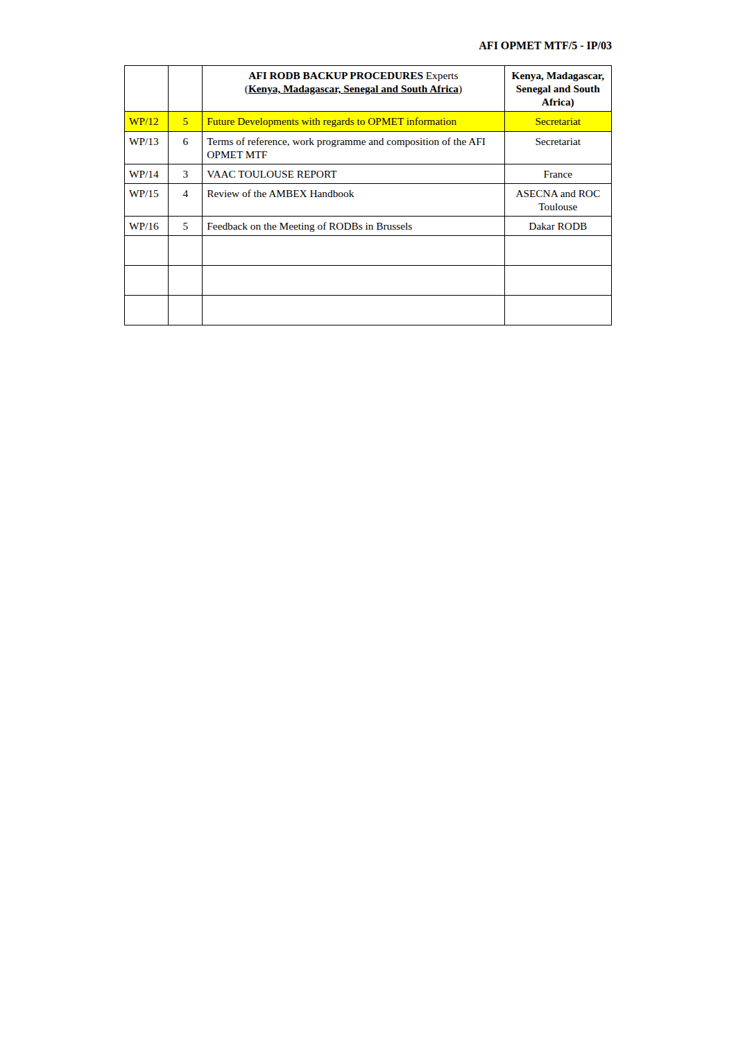AFI OPMET MTF/5 - IP/03
| | | AFI RODB BACKUP PROCEDURES Experts ( Kenya, Madagascar, Senegal and South Africa ) | Kenya, Madagascar, Senegal and South Africa) |
| WP/12 | 5 | Future Developments with regards to OPMET information | Secretariat |
| WP/13 | 6 | Terms of reference, work programme and composition of the AFI OPMET MTF | Secretariat |
| WP/14 | 3 | VAAC TOULOUSE REPORT | France |
| WP/15 | 4 | Review of the AMBEX Handbook | ASECNA and ROC Toulouse |
| WP/16 | 5 | Feedback on the Meeting of RODBs in Brussels | Dakar RODB |